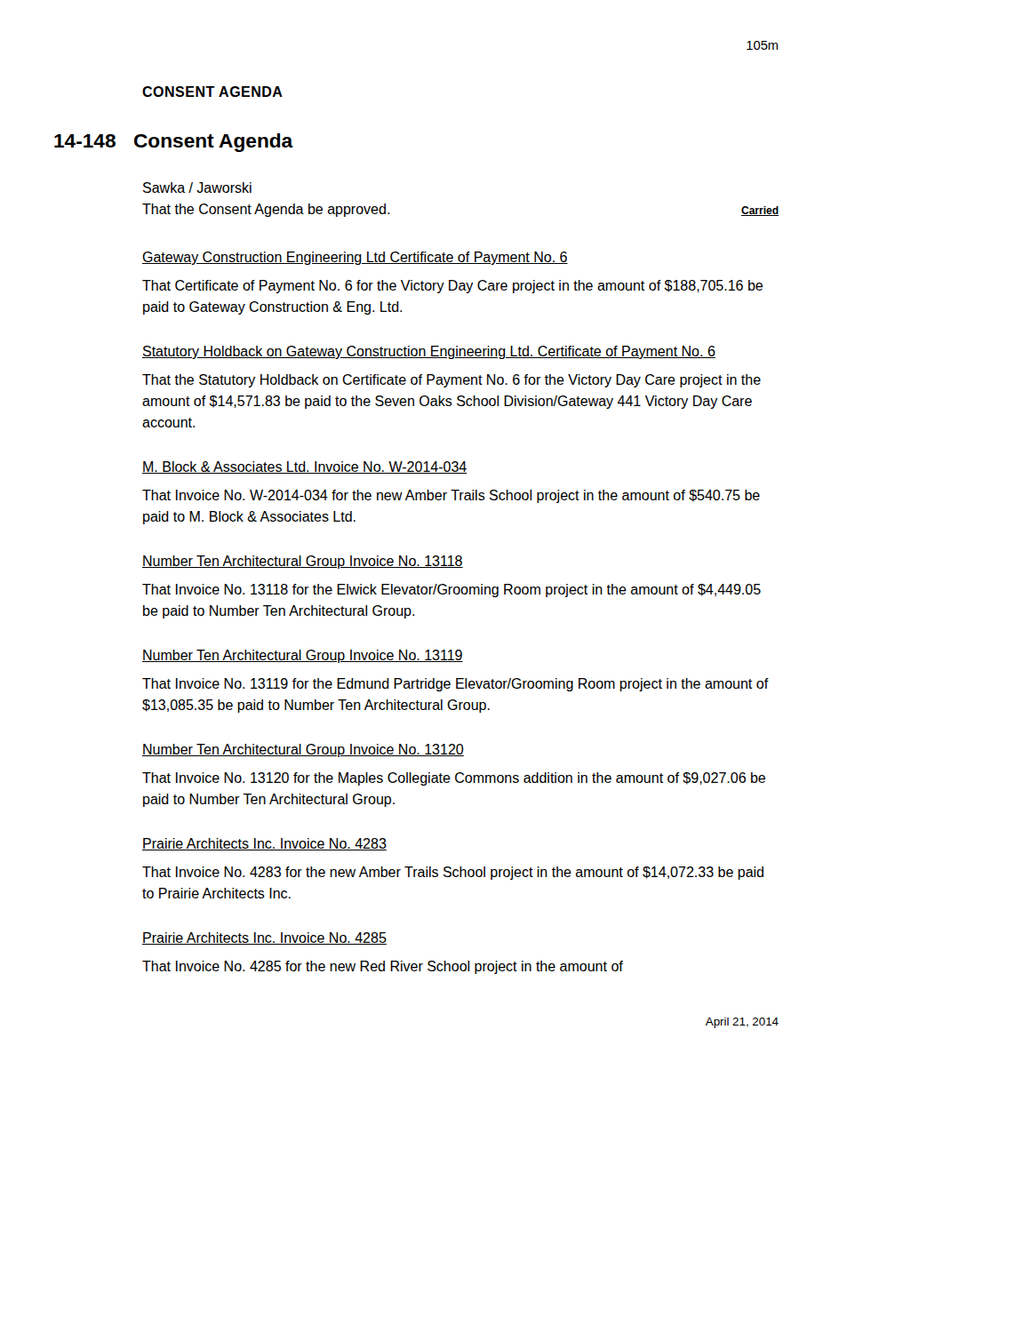105m
CONSENT AGENDA
14-148 Consent Agenda
Sawka / Jaworski
That the Consent Agenda be approved. Carried
Gateway Construction Engineering Ltd Certificate of Payment No. 6
That Certificate of Payment No. 6 for the Victory Day Care project in the amount of $188,705.16 be paid to Gateway Construction & Eng. Ltd.
Statutory Holdback on Gateway Construction Engineering Ltd. Certificate of Payment No. 6
That the Statutory Holdback on Certificate of Payment No. 6 for the Victory Day Care project in the amount of $14,571.83 be paid to the Seven Oaks School Division/Gateway 441 Victory Day Care account.
M. Block & Associates Ltd. Invoice No. W-2014-034
That Invoice No. W-2014-034 for the new Amber Trails School project in the amount of $540.75 be paid to M. Block & Associates Ltd.
Number Ten Architectural Group Invoice No. 13118
That Invoice No. 13118 for the Elwick Elevator/Grooming Room project in the amount of $4,449.05 be paid to Number Ten Architectural Group.
Number Ten Architectural Group Invoice No. 13119
That Invoice No. 13119 for the Edmund Partridge Elevator/Grooming Room project in the amount of $13,085.35 be paid to Number Ten Architectural Group.
Number Ten Architectural Group Invoice No. 13120
That Invoice No. 13120 for the Maples Collegiate Commons addition in the amount of $9,027.06 be paid to Number Ten Architectural Group.
Prairie Architects Inc. Invoice No. 4283
That Invoice No. 4283 for the new Amber Trails School project in the amount of $14,072.33 be paid to Prairie Architects Inc.
Prairie Architects Inc. Invoice No. 4285
That Invoice No. 4285 for the new Red River School project in the amount of
April 21, 2014